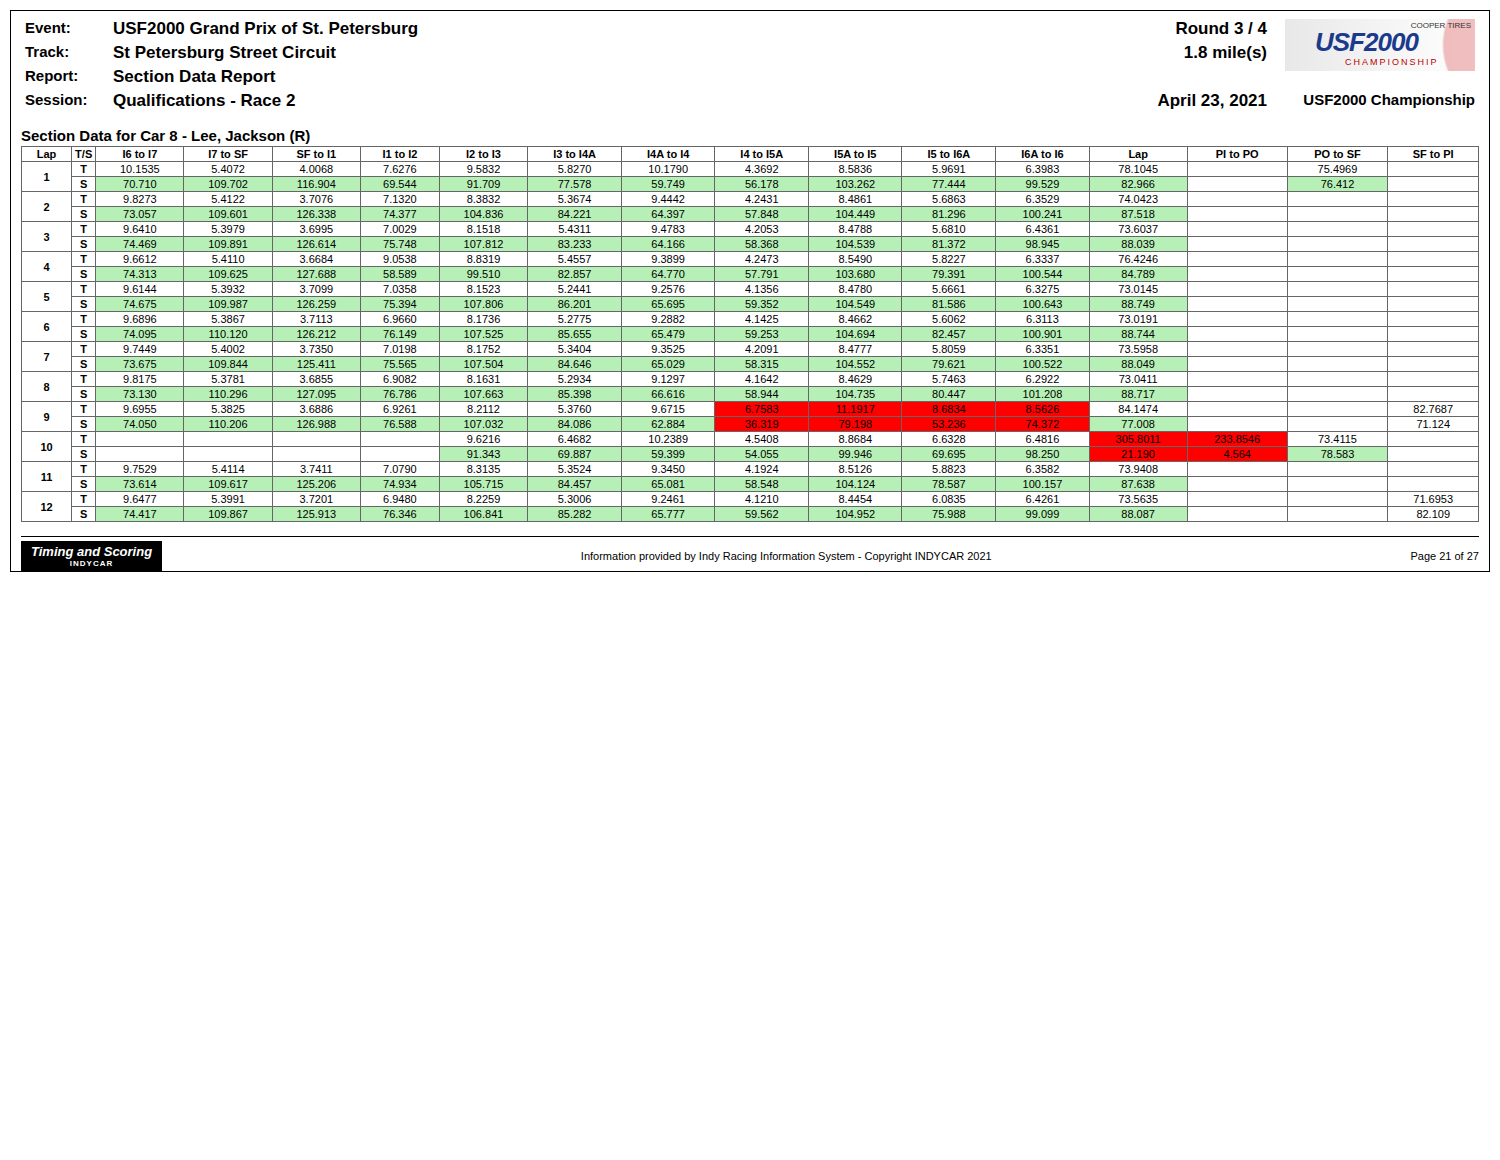| Event: | USF2000 Grand Prix of St. Petersburg | Round 3 / 4 | COOPER TIRES USF2000 CHAMPIONSHIP |
| Track: | St Petersburg Street Circuit | 1.8 mile(s) |
| Report: | Section Data Report | |
| Session: | Qualifications - Race 2 | April 23, 2021 | USF2000 Championship |
Section Data for Car 8 - Lee, Jackson (R)
| Lap | T/S | I6 to I7 | I7 to SF | SF to I1 | I1 to I2 | I2 to I3 | I3 to I4A | I4A to I4 | I4 to I5A | I5A to I5 | I5 to I6A | I6A to I6 | Lap | PI to PO | PO to SF | SF to PI |
| --- | --- | --- | --- | --- | --- | --- | --- | --- | --- | --- | --- | --- | --- | --- | --- | --- |
| 1 | T | 10.1535 | 5.4072 | 4.0068 | 7.6276 | 9.5832 | 5.8270 | 10.1790 | 4.3692 | 8.5836 | 5.9691 | 6.3983 | 78.1045 | | 75.4969 | |
| S | 70.710 | 109.702 | 116.904 | 69.544 | 91.709 | 77.578 | 59.749 | 56.178 | 103.262 | 77.444 | 99.529 | 82.966 | | 76.412 | |
| 2 | T | 9.8273 | 5.4122 | 3.7076 | 7.1320 | 8.3832 | 5.3674 | 9.4442 | 4.2431 | 8.4861 | 5.6863 | 6.3529 | 74.0423 | | | |
| S | 73.057 | 109.601 | 126.338 | 74.377 | 104.836 | 84.221 | 64.397 | 57.848 | 104.449 | 81.296 | 100.241 | 87.518 | | | |
| 3 | T | 9.6410 | 5.3979 | 3.6995 | 7.0029 | 8.1518 | 5.4311 | 9.4783 | 4.2053 | 8.4788 | 5.6810 | 6.4361 | 73.6037 | | | |
| S | 74.469 | 109.891 | 126.614 | 75.748 | 107.812 | 83.233 | 64.166 | 58.368 | 104.539 | 81.372 | 98.945 | 88.039 | | | |
| 4 | T | 9.6612 | 5.4110 | 3.6684 | 9.0538 | 8.8319 | 5.4557 | 9.3899 | 4.2473 | 8.5490 | 5.8227 | 6.3337 | 76.4246 | | | |
| S | 74.313 | 109.625 | 127.688 | 58.589 | 99.510 | 82.857 | 64.770 | 57.791 | 103.680 | 79.391 | 100.544 | 84.789 | | | |
| 5 | T | 9.6144 | 5.3932 | 3.7099 | 7.0358 | 8.1523 | 5.2441 | 9.2576 | 4.1356 | 8.4780 | 5.6661 | 6.3275 | 73.0145 | | | |
| S | 74.675 | 109.987 | 126.259 | 75.394 | 107.806 | 86.201 | 65.695 | 59.352 | 104.549 | 81.586 | 100.643 | 88.749 | | | |
| 6 | T | 9.6896 | 5.3867 | 3.7113 | 6.9660 | 8.1736 | 5.2775 | 9.2882 | 4.1425 | 8.4662 | 5.6062 | 6.3113 | 73.0191 | | | |
| S | 74.095 | 110.120 | 126.212 | 76.149 | 107.525 | 85.655 | 65.479 | 59.253 | 104.694 | 82.457 | 100.901 | 88.744 | | | |
| 7 | T | 9.7449 | 5.4002 | 3.7350 | 7.0198 | 8.1752 | 5.3404 | 9.3525 | 4.2091 | 8.4777 | 5.8059 | 6.3351 | 73.5958 | | | |
| S | 73.675 | 109.844 | 125.411 | 75.565 | 107.504 | 84.646 | 65.029 | 58.315 | 104.552 | 79.621 | 100.522 | 88.049 | | | |
| 8 | T | 9.8175 | 5.3781 | 3.6855 | 6.9082 | 8.1631 | 5.2934 | 9.1297 | 4.1642 | 8.4629 | 5.7463 | 6.2922 | 73.0411 | | | |
| S | 73.130 | 110.296 | 127.095 | 76.786 | 107.663 | 85.398 | 66.616 | 58.944 | 104.735 | 80.447 | 101.208 | 88.717 | | | |
| 9 | T | 9.6955 | 5.3825 | 3.6886 | 6.9261 | 8.2112 | 5.3760 | 9.6715 | 6.7583 | 11.1917 | 8.6834 | 8.5626 | 84.1474 | | | 82.7687 |
| S | 74.050 | 110.206 | 126.988 | 76.588 | 107.032 | 84.086 | 62.884 | 36.319 | 79.198 | 53.236 | 74.372 | 77.008 | | | 71.124 |
| 10 | T | | | | | 9.6216 | 6.4682 | 10.2389 | 4.5408 | 8.8684 | 6.6328 | 6.4816 | 305.8011 | 233.8546 | 73.4115 | |
| S | | | | | 91.343 | 69.887 | 59.399 | 54.055 | 99.946 | 69.695 | 98.250 | 21.190 | 4.564 | 78.583 | |
| 11 | T | 9.7529 | 5.4114 | 3.7411 | 7.0790 | 8.3135 | 5.3524 | 9.3450 | 4.1924 | 8.5126 | 5.8823 | 6.3582 | 73.9408 | | | |
| S | 73.614 | 109.617 | 125.206 | 74.934 | 105.715 | 84.457 | 65.081 | 58.548 | 104.124 | 78.587 | 100.157 | 87.638 | | | |
| 12 | T | 9.6477 | 5.3991 | 3.7201 | 6.9480 | 8.2259 | 5.3006 | 9.2461 | 4.1210 | 8.4454 | 6.0835 | 6.4261 | 73.5635 | | | 71.6953 |
| S | 74.417 | 109.867 | 125.913 | 76.346 | 106.841 | 85.282 | 65.777 | 59.562 | 104.952 | 75.988 | 99.099 | 88.087 | | | 82.109 |
Timing and ScoringINDYCAR
Information provided by Indy Racing Information System - Copyright INDYCAR 2021
Page 21 of 27